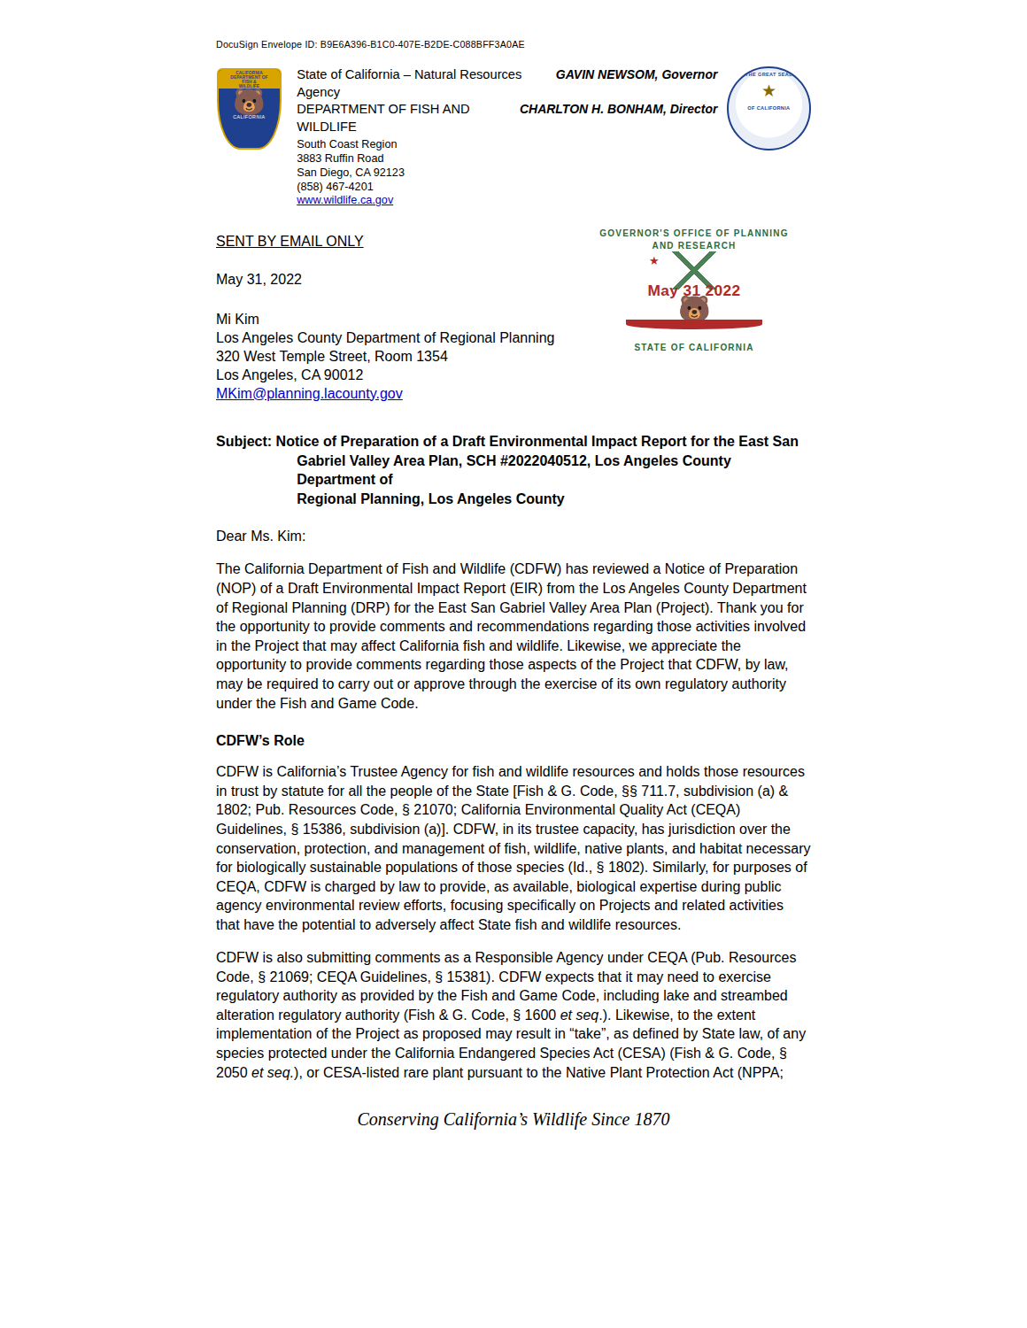DocuSign Envelope ID: B9E6A396-B1C0-407E-B2DE-C088BFF3A0AE
CALIFORNIA
DEPARTMENT OF
FISH &
WILDLIFE
🐻
CALIFORNIA
THE GREAT SEAL
★
OF CALIFORNIA
State of California – Natural Resources Agency
GAVIN NEWSOM, Governor
DEPARTMENT OF FISH AND WILDLIFE
CHARLTON H. BONHAM, Director
South Coast Region
3883 Ruffin Road
San Diego, CA 92123
(858) 467-4201
www.wildlife.ca.gov
GOVERNOR'S OFFICE OF PLANNING AND RESEARCH
★
May 31 2022
🐻
STATE OF CALIFORNIA
SENT BY EMAIL ONLY
May 31, 2022
Mi Kim
Los Angeles County Department of Regional Planning
320 West Temple Street, Room 1354
Los Angeles, CA 90012
MKim@planning.lacounty.gov
Subject: Notice of Preparation of a Draft Environmental Impact Report for the East San
Gabriel Valley Area Plan, SCH #2022040512, Los Angeles County Department of
Regional Planning, Los Angeles County
Dear Ms. Kim:
The California Department of Fish and Wildlife (CDFW) has reviewed a Notice of Preparation (NOP) of a Draft Environmental Impact Report (EIR) from the Los Angeles County Department of Regional Planning (DRP) for the East San Gabriel Valley Area Plan (Project). Thank you for the opportunity to provide comments and recommendations regarding those activities involved in the Project that may affect California fish and wildlife. Likewise, we appreciate the opportunity to provide comments regarding those aspects of the Project that CDFW, by law, may be required to carry out or approve through the exercise of its own regulatory authority under the Fish and Game Code.
CDFW’s Role
CDFW is California’s Trustee Agency for fish and wildlife resources and holds those resources in trust by statute for all the people of the State [Fish & G. Code, §§ 711.7, subdivision (a) & 1802; Pub. Resources Code, § 21070; California Environmental Quality Act (CEQA) Guidelines, § 15386, subdivision (a)]. CDFW, in its trustee capacity, has jurisdiction over the conservation, protection, and management of fish, wildlife, native plants, and habitat necessary for biologically sustainable populations of those species (Id., § 1802). Similarly, for purposes of CEQA, CDFW is charged by law to provide, as available, biological expertise during public agency environmental review efforts, focusing specifically on Projects and related activities that have the potential to adversely affect State fish and wildlife resources.
CDFW is also submitting comments as a Responsible Agency under CEQA (Pub. Resources Code, § 21069; CEQA Guidelines, § 15381). CDFW expects that it may need to exercise regulatory authority as provided by the Fish and Game Code, including lake and streambed alteration regulatory authority (Fish & G. Code, § 1600 et seq.). Likewise, to the extent implementation of the Project as proposed may result in “take”, as defined by State law, of any species protected under the California Endangered Species Act (CESA) (Fish & G. Code, § 2050 et seq.), or CESA-listed rare plant pursuant to the Native Plant Protection Act (NPPA;
Conserving California’s Wildlife Since 1870